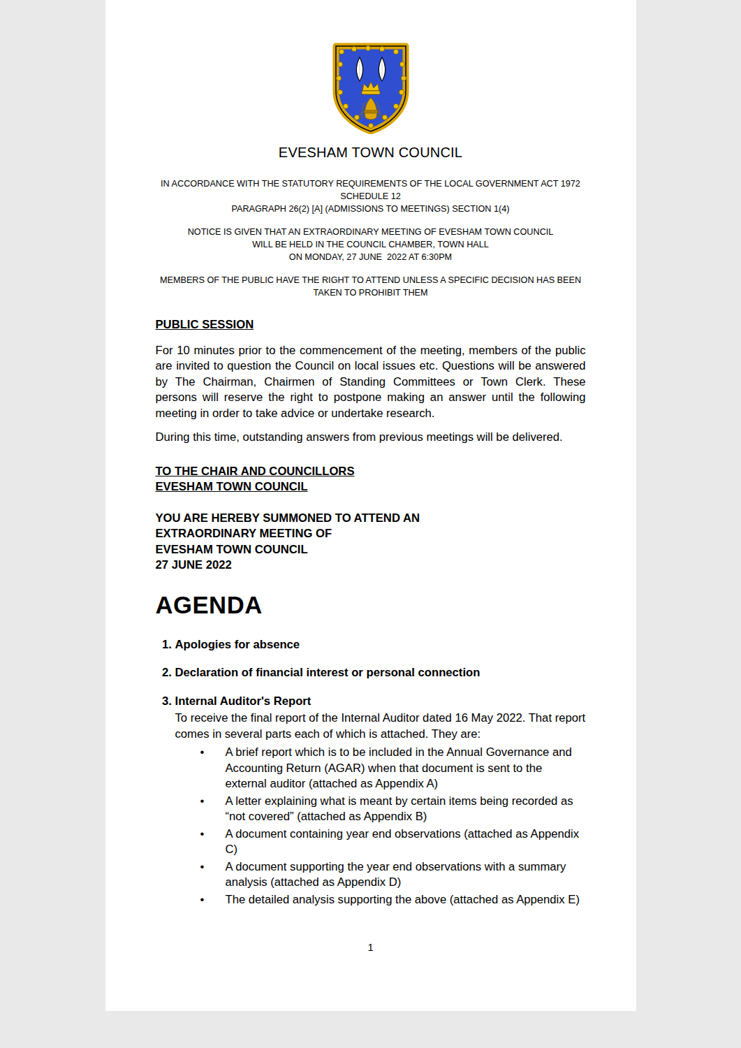EVESHAM TOWN COUNCIL
IN ACCORDANCE WITH THE STATUTORY REQUIREMENTS OF THE LOCAL GOVERNMENT ACT 1972 SCHEDULE 12
PARAGRAPH 26(2) [A] (ADMISSIONS TO MEETINGS) SECTION 1(4)
NOTICE IS GIVEN THAT AN EXTRAORDINARY MEETING OF EVESHAM TOWN COUNCIL
WILL BE HELD IN THE COUNCIL CHAMBER, TOWN HALL
ON MONDAY, 27 JUNE 2022 AT 6:30PM
MEMBERS OF THE PUBLIC HAVE THE RIGHT TO ATTEND UNLESS A SPECIFIC DECISION HAS BEEN
TAKEN TO PROHIBIT THEM
PUBLIC SESSION
For 10 minutes prior to the commencement of the meeting, members of the public are invited to question the Council on local issues etc. Questions will be answered by The Chairman, Chairmen of Standing Committees or Town Clerk. These persons will reserve the right to postpone making an answer until the following meeting in order to take advice or undertake research.
During this time, outstanding answers from previous meetings will be delivered.
TO THE CHAIR AND COUNCILLORS
EVESHAM TOWN COUNCIL
YOU ARE HEREBY SUMMONED TO ATTEND AN
EXTRAORDINARY MEETING OF
EVESHAM TOWN COUNCIL
27 JUNE 2022
AGENDA
Apologies for absence
Declaration of financial interest or personal connection
Internal Auditor's Report
To receive the final report of the Internal Auditor dated 16 May 2022. That report comes in several parts each of which is attached. They are:
A brief report which is to be included in the Annual Governance and Accounting Return (AGAR) when that document is sent to the external auditor (attached as Appendix A)
A letter explaining what is meant by certain items being recorded as “not covered” (attached as Appendix B)
A document containing year end observations (attached as Appendix C)
A document supporting the year end observations with a summary analysis (attached as Appendix D)
The detailed analysis supporting the above (attached as Appendix E)
1